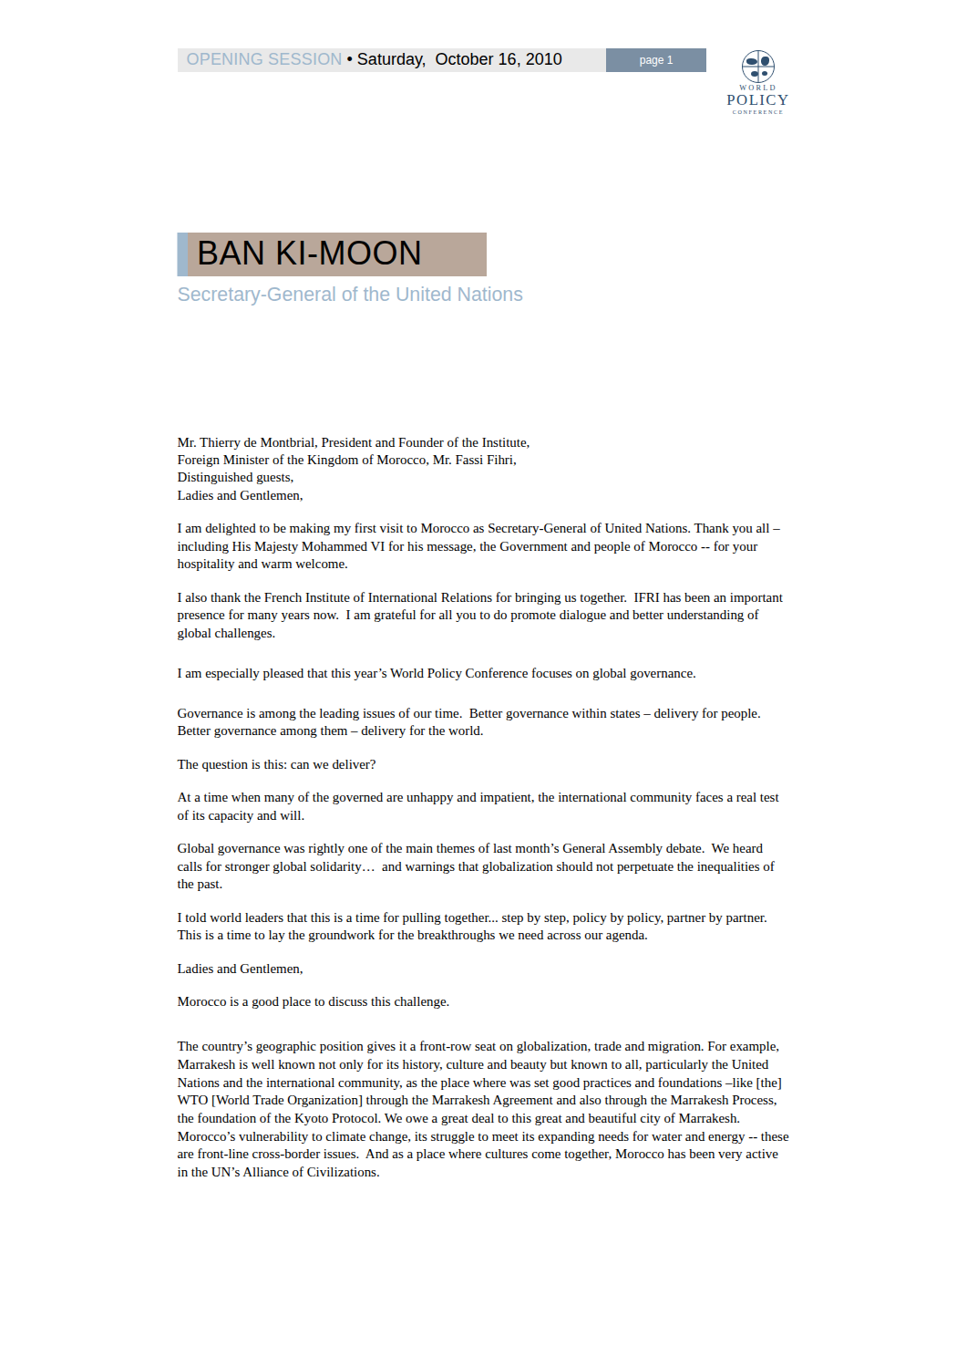OPENING SESSION • Saturday, October 16, 2010
page 1
World
Policy
Conference
BAN KI-MOON
Secretary-General of the United Nations
Mr. Thierry de Montbrial, President and Founder of the Institute,
Foreign Minister of the Kingdom of Morocco, Mr. Fassi Fihri,
Distinguished guests,
Ladies and Gentlemen,
I am delighted to be making my first visit to Morocco as Secretary-General of United Nations. Thank you all – including His Majesty Mohammed VI for his message, the Government and people of Morocco -- for your hospitality and warm welcome.
I also thank the French Institute of International Relations for bringing us together. IFRI has been an important presence for many years now. I am grateful for all you to do promote dialogue and better understanding of global challenges.
I am especially pleased that this year’s World Policy Conference focuses on global governance.
Governance is among the leading issues of our time. Better governance within states – delivery for people. Better governance among them – delivery for the world.
The question is this: can we deliver?
At a time when many of the governed are unhappy and impatient, the international community faces a real test of its capacity and will.
Global governance was rightly one of the main themes of last month’s General Assembly debate. We heard calls for stronger global solidarity… and warnings that globalization should not perpetuate the inequalities of the past.
I told world leaders that this is a time for pulling together... step by step, policy by policy, partner by partner. This is a time to lay the groundwork for the breakthroughs we need across our agenda.
Ladies and Gentlemen,
Morocco is a good place to discuss this challenge.
The country’s geographic position gives it a front-row seat on globalization, trade and migration. For example, Marrakesh is well known not only for its history, culture and beauty but known to all, particularly the United Nations and the international community, as the place where was set good practices and foundations –like [the] WTO [World Trade Organization] through the Marrakesh Agreement and also through the Marrakesh Process, the foundation of the Kyoto Protocol. We owe a great deal to this great and beautiful city of Marrakesh. Morocco’s vulnerability to climate change, its struggle to meet its expanding needs for water and energy -- these are front-line cross-border issues. And as a place where cultures come together, Morocco has been very active in the UN’s Alliance of Civilizations.